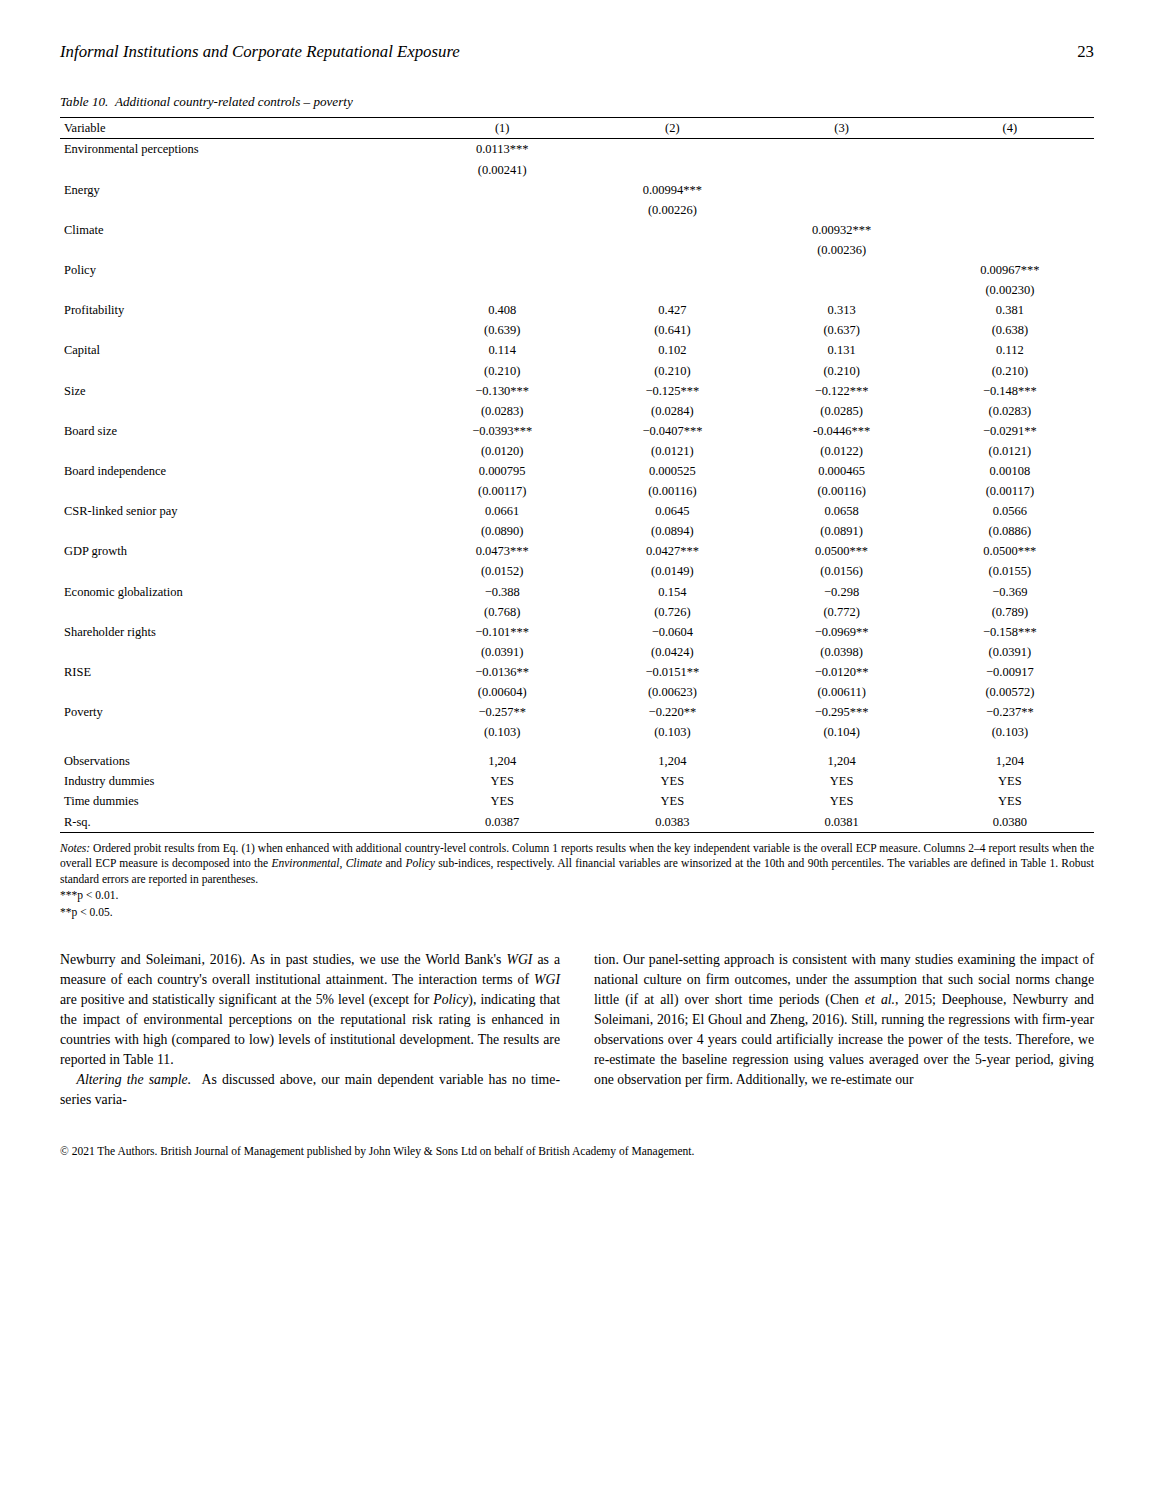Informal Institutions and Corporate Reputational Exposure
23
Table 10. Additional country-related controls – poverty
| Variable | (1) | (2) | (3) | (4) |
| --- | --- | --- | --- | --- |
| Environmental perceptions | 0.0113*** | | | |
| | (0.00241) | | | |
| Energy | | 0.00994*** | | |
| | | (0.00226) | | |
| Climate | | | 0.00932*** | |
| | | | (0.00236) | |
| Policy | | | | 0.00967*** |
| | | | | (0.00230) |
| Profitability | 0.408 | 0.427 | 0.313 | 0.381 |
| | (0.639) | (0.641) | (0.637) | (0.638) |
| Capital | 0.114 | 0.102 | 0.131 | 0.112 |
| | (0.210) | (0.210) | (0.210) | (0.210) |
| Size | −0.130*** | −0.125*** | −0.122*** | −0.148*** |
| | (0.0283) | (0.0284) | (0.0285) | (0.0283) |
| Board size | −0.0393*** | −0.0407*** | -0.0446*** | −0.0291** |
| | (0.0120) | (0.0121) | (0.0122) | (0.0121) |
| Board independence | 0.000795 | 0.000525 | 0.000465 | 0.00108 |
| | (0.00117) | (0.00116) | (0.00116) | (0.00117) |
| CSR-linked senior pay | 0.0661 | 0.0645 | 0.0658 | 0.0566 |
| | (0.0890) | (0.0894) | (0.0891) | (0.0886) |
| GDP growth | 0.0473*** | 0.0427*** | 0.0500*** | 0.0500*** |
| | (0.0152) | (0.0149) | (0.0156) | (0.0155) |
| Economic globalization | −0.388 | 0.154 | −0.298 | −0.369 |
| | (0.768) | (0.726) | (0.772) | (0.789) |
| Shareholder rights | −0.101*** | −0.0604 | −0.0969** | −0.158*** |
| | (0.0391) | (0.0424) | (0.0398) | (0.0391) |
| RISE | −0.0136** | −0.0151** | −0.0120** | −0.00917 |
| | (0.00604) | (0.00623) | (0.00611) | (0.00572) |
| Poverty | −0.257** | −0.220** | −0.295*** | −0.237** |
| | (0.103) | (0.103) | (0.104) | (0.103) |
| Observations | 1,204 | 1,204 | 1,204 | 1,204 |
| Industry dummies | YES | YES | YES | YES |
| Time dummies | YES | YES | YES | YES |
| R-sq. | 0.0387 | 0.0383 | 0.0381 | 0.0380 |
Notes: Ordered probit results from Eq. (1) when enhanced with additional country-level controls. Column 1 reports results when the key independent variable is the overall ECP measure. Columns 2–4 report results when the overall ECP measure is decomposed into the Environmental, Climate and Policy sub-indices, respectively. All financial variables are winsorized at the 10th and 90th percentiles. The variables are defined in Table 1. Robust standard errors are reported in parentheses.
***p < 0.01.
**p < 0.05.
Newburry and Soleimani, 2016). As in past studies, we use the World Bank's WGI as a measure of each country's overall institutional attainment. The interaction terms of WGI are positive and statistically significant at the 5% level (except for Policy), indicating that the impact of environmental perceptions on the reputational risk rating is enhanced in countries with high (compared to low) levels of institutional development. The results are reported in Table 11.
Altering the sample. As discussed above, our main dependent variable has no time-series varia-
tion. Our panel-setting approach is consistent with many studies examining the impact of national culture on firm outcomes, under the assumption that such social norms change little (if at all) over short time periods (Chen et al., 2015; Deephouse, Newburry and Soleimani, 2016; El Ghoul and Zheng, 2016). Still, running the regressions with firm-year observations over 4 years could artificially increase the power of the tests. Therefore, we re-estimate the baseline regression using values averaged over the 5-year period, giving one observation per firm. Additionally, we re-estimate our
© 2021 The Authors. British Journal of Management published by John Wiley & Sons Ltd on behalf of British Academy of Management.